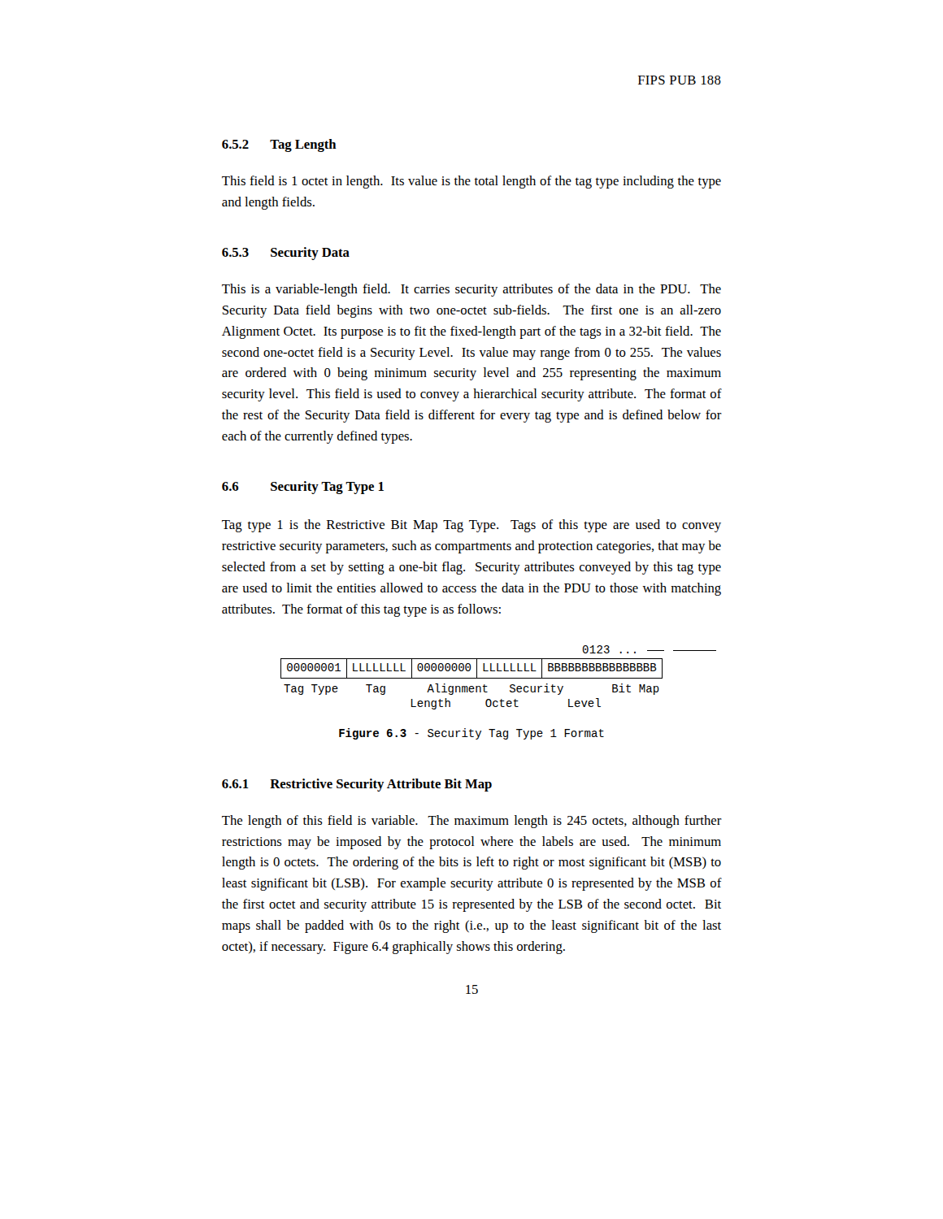FIPS PUB 188
6.5.2 Tag Length
This field is 1 octet in length. Its value is the total length of the tag type including the type and length fields.
6.5.3 Security Data
This is a variable-length field. It carries security attributes of the data in the PDU. The Security Data field begins with two one-octet sub-fields. The first one is an all-zero Alignment Octet. Its purpose is to fit the fixed-length part of the tags in a 32-bit field. The second one-octet field is a Security Level. Its value may range from 0 to 255. The values are ordered with 0 being minimum security level and 255 representing the maximum security level. This field is used to convey a hierarchical security attribute. The format of the rest of the Security Data field is different for every tag type and is defined below for each of the currently defined types.
6.6 Security Tag Type 1
Tag type 1 is the Restrictive Bit Map Tag Type. Tags of this type are used to convey restrictive security parameters, such as compartments and protection categories, that may be selected from a set by setting a one-bit flag. Security attributes conveyed by this tag type are used to limit the entities allowed to access the data in the PDU to those with matching attributes. The format of this tag type is as follows:
0123 ...
| 00000001 | LLLLLLLL | 00000000 | LLLLLLLL | BBBBBBBBBBBBBBBB |
Tag Type Tag Alignment Security Bit Map Length Octet Level
Figure 6.3 - Security Tag Type 1 Format
6.6.1 Restrictive Security Attribute Bit Map
The length of this field is variable. The maximum length is 245 octets, although further restrictions may be imposed by the protocol where the labels are used. The minimum length is 0 octets. The ordering of the bits is left to right or most significant bit (MSB) to least significant bit (LSB). For example security attribute 0 is represented by the MSB of the first octet and security attribute 15 is represented by the LSB of the second octet. Bit maps shall be padded with 0s to the right (i.e., up to the least significant bit of the last octet), if necessary. Figure 6.4 graphically shows this ordering.
15